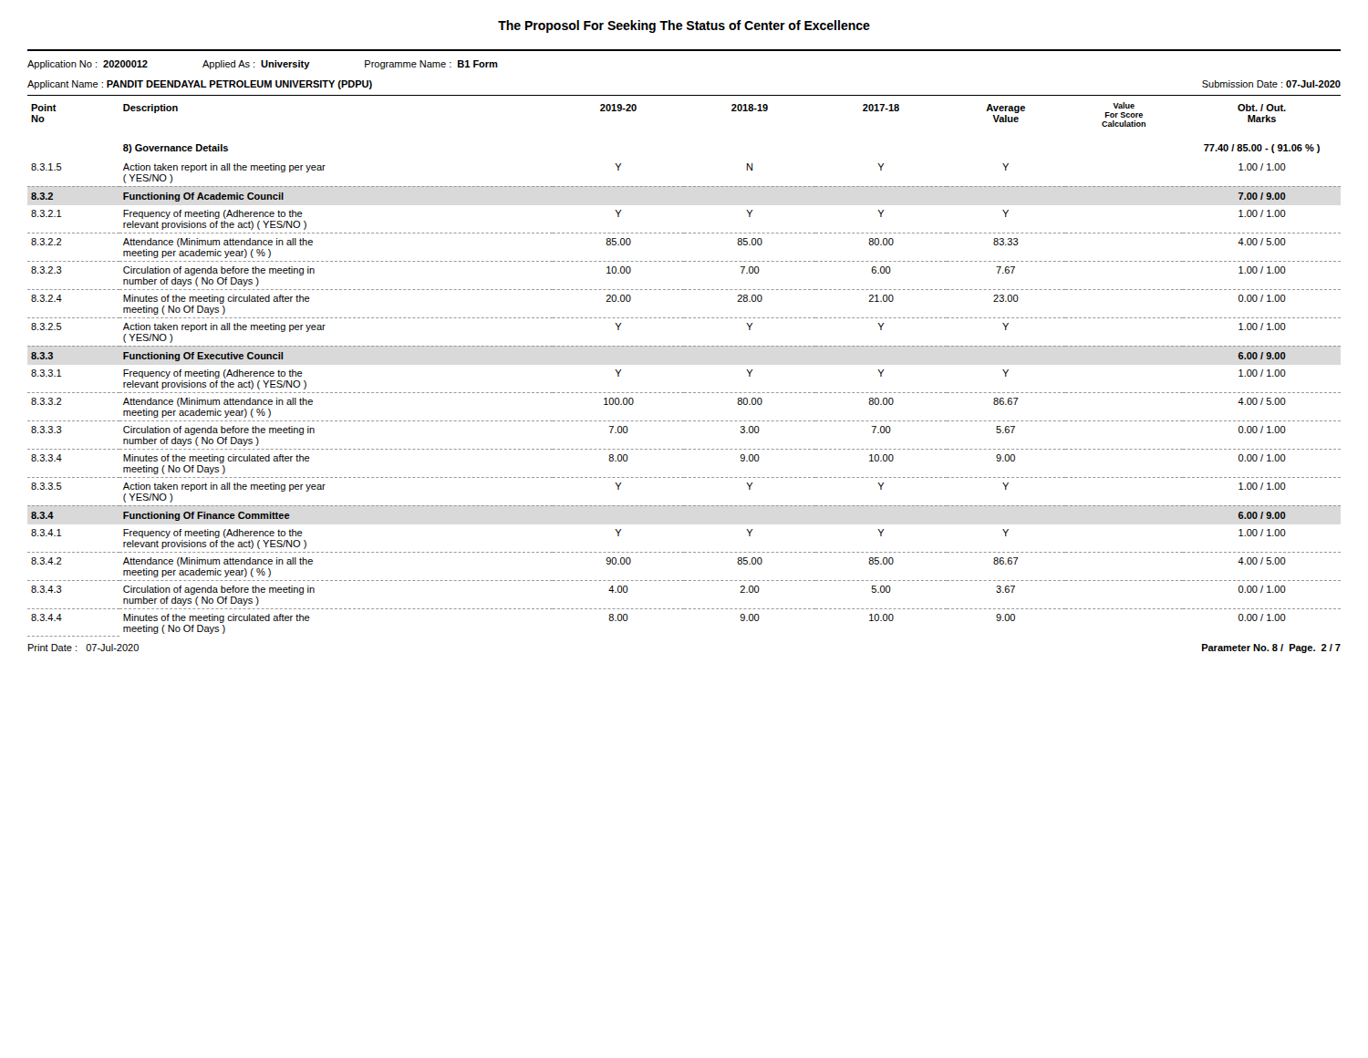The Proposol For Seeking The Status of Center of Excellence
Application No : 20200012 Applied As : University Programme Name : B1 Form
Applicant Name : PANDIT DEENDAYAL PETROLEUM UNIVERSITY (PDPU)
Submission Date : 07-Jul-2020
| Point No | Description | 2019-20 | 2018-19 | 2017-18 | Average Value | Value For Score Calculation | Obt. / Out. Marks |
| --- | --- | --- | --- | --- | --- | --- | --- |
| | 8) Governance Details | | 77.40 / 85.00 - ( 91.06 % ) |
| 8.3.1.5 | Action taken report in all the meeting per year ( YES/NO ) | Y | N | Y | Y | | 1.00 / 1.00 |
| 8.3.2 | Functioning Of Academic Council | | 7.00 / 9.00 |
| 8.3.2.1 | Frequency of meeting (Adherence to the relevant provisions of the act) ( YES/NO ) | Y | Y | Y | Y | | 1.00 / 1.00 |
| 8.3.2.2 | Attendance (Minimum attendance in all the meeting per academic year) ( % ) | 85.00 | 85.00 | 80.00 | 83.33 | | 4.00 / 5.00 |
| 8.3.2.3 | Circulation of agenda before the meeting in number of days ( No Of Days ) | 10.00 | 7.00 | 6.00 | 7.67 | | 1.00 / 1.00 |
| 8.3.2.4 | Minutes of the meeting circulated after the meeting ( No Of Days ) | 20.00 | 28.00 | 21.00 | 23.00 | | 0.00 / 1.00 |
| 8.3.2.5 | Action taken report in all the meeting per year ( YES/NO ) | Y | Y | Y | Y | | 1.00 / 1.00 |
| 8.3.3 | Functioning Of Executive Council | | 6.00 / 9.00 |
| 8.3.3.1 | Frequency of meeting (Adherence to the relevant provisions of the act) ( YES/NO ) | Y | Y | Y | Y | | 1.00 / 1.00 |
| 8.3.3.2 | Attendance (Minimum attendance in all the meeting per academic year) ( % ) | 100.00 | 80.00 | 80.00 | 86.67 | | 4.00 / 5.00 |
| 8.3.3.3 | Circulation of agenda before the meeting in number of days ( No Of Days ) | 7.00 | 3.00 | 7.00 | 5.67 | | 0.00 / 1.00 |
| 8.3.3.4 | Minutes of the meeting circulated after the meeting ( No Of Days ) | 8.00 | 9.00 | 10.00 | 9.00 | | 0.00 / 1.00 |
| 8.3.3.5 | Action taken report in all the meeting per year ( YES/NO ) | Y | Y | Y | Y | | 1.00 / 1.00 |
| 8.3.4 | Functioning Of Finance Committee | | 6.00 / 9.00 |
| 8.3.4.1 | Frequency of meeting (Adherence to the relevant provisions of the act) ( YES/NO ) | Y | Y | Y | Y | | 1.00 / 1.00 |
| 8.3.4.2 | Attendance (Minimum attendance in all the meeting per academic year) ( % ) | 90.00 | 85.00 | 85.00 | 86.67 | | 4.00 / 5.00 |
| 8.3.4.3 | Circulation of agenda before the meeting in number of days ( No Of Days ) | 4.00 | 2.00 | 5.00 | 3.67 | | 0.00 / 1.00 |
| 8.3.4.4 | Minutes of the meeting circulated after the meeting ( No Of Days ) | 8.00 | 9.00 | 10.00 | 9.00 | | 0.00 / 1.00 |
Print Date : 07-Jul-2020
Parameter No. 8 / Page. 2 / 7